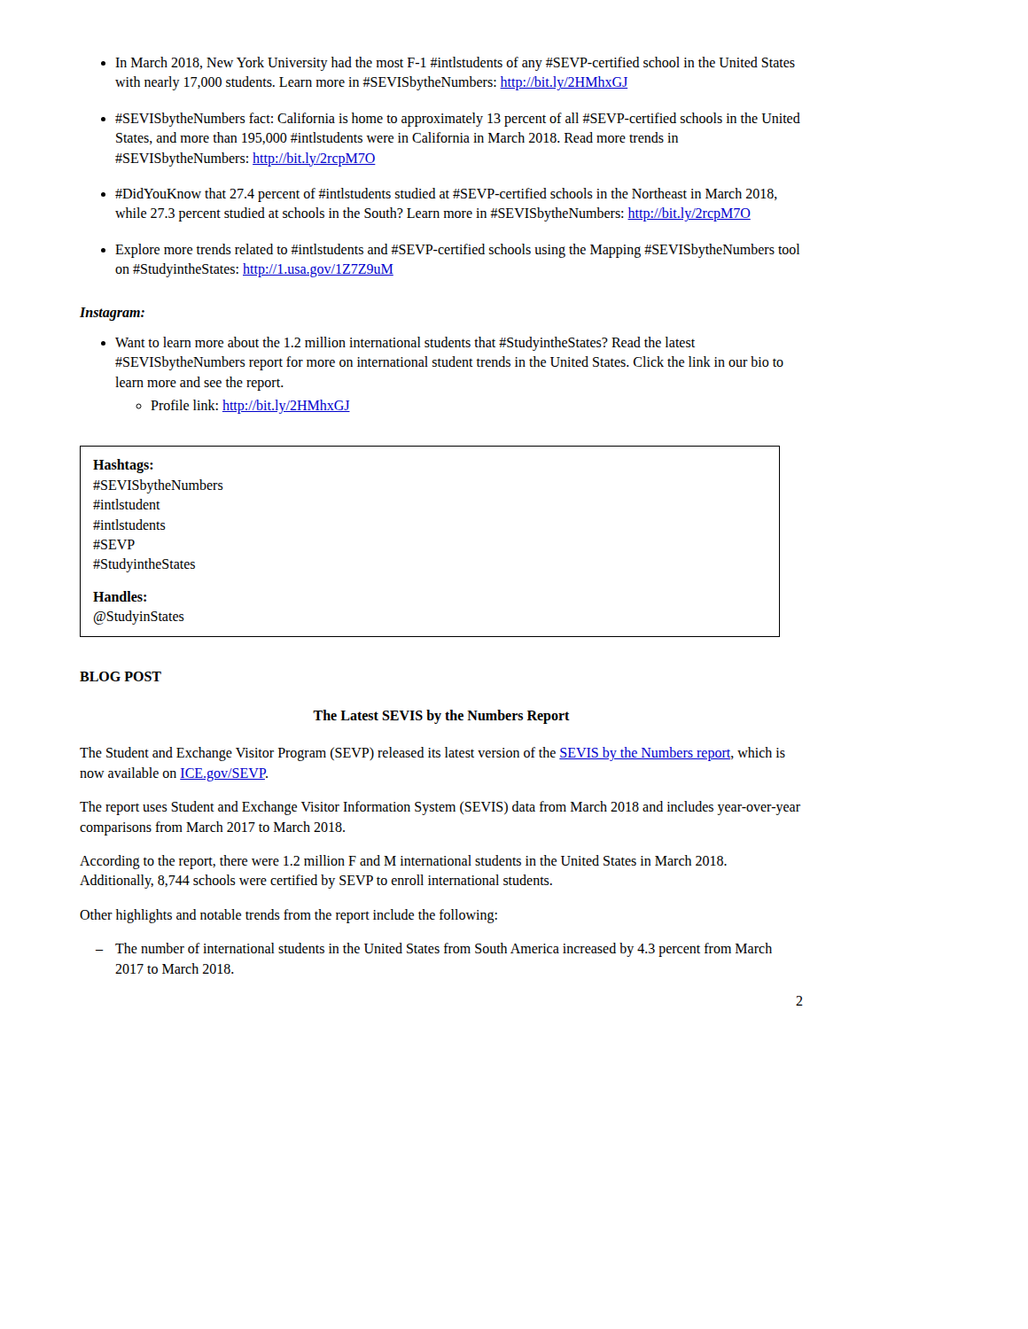In March 2018, New York University had the most F-1 #intlstudents of any #SEVP-certified school in the United States with nearly 17,000 students. Learn more in #SEVISbytheNumbers: http://bit.ly/2HMhxGJ
#SEVISbytheNumbers fact: California is home to approximately 13 percent of all #SEVP-certified schools in the United States, and more than 195,000 #intlstudents were in California in March 2018. Read more trends in #SEVISbytheNumbers: http://bit.ly/2rcpM7O
#DidYouKnow that 27.4 percent of #intlstudents studied at #SEVP-certified schools in the Northeast in March 2018, while 27.3 percent studied at schools in the South? Learn more in #SEVISbytheNumbers: http://bit.ly/2rcpM7O
Explore more trends related to #intlstudents and #SEVP-certified schools using the Mapping #SEVISbytheNumbers tool on #StudyintheStates: http://1.usa.gov/1Z7Z9uM
Instagram:
Want to learn more about the 1.2 million international students that #StudyintheStates? Read the latest #SEVISbytheNumbers report for more on international student trends in the United States. Click the link in our bio to learn more and see the report.
Profile link: http://bit.ly/2HMhxGJ
Hashtags:
#SEVISbytheNumbers
#intlstudent
#intlstudents
#SEVP
#StudyintheStates
Handles:
@StudyinStates
BLOG POST
The Latest SEVIS by the Numbers Report
The Student and Exchange Visitor Program (SEVP) released its latest version of the SEVIS by the Numbers report, which is now available on ICE.gov/SEVP.
The report uses Student and Exchange Visitor Information System (SEVIS) data from March 2018 and includes year-over-year comparisons from March 2017 to March 2018.
According to the report, there were 1.2 million F and M international students in the United States in March 2018. Additionally, 8,744 schools were certified by SEVP to enroll international students.
Other highlights and notable trends from the report include the following:
The number of international students in the United States from South America increased by 4.3 percent from March 2017 to March 2018.
2